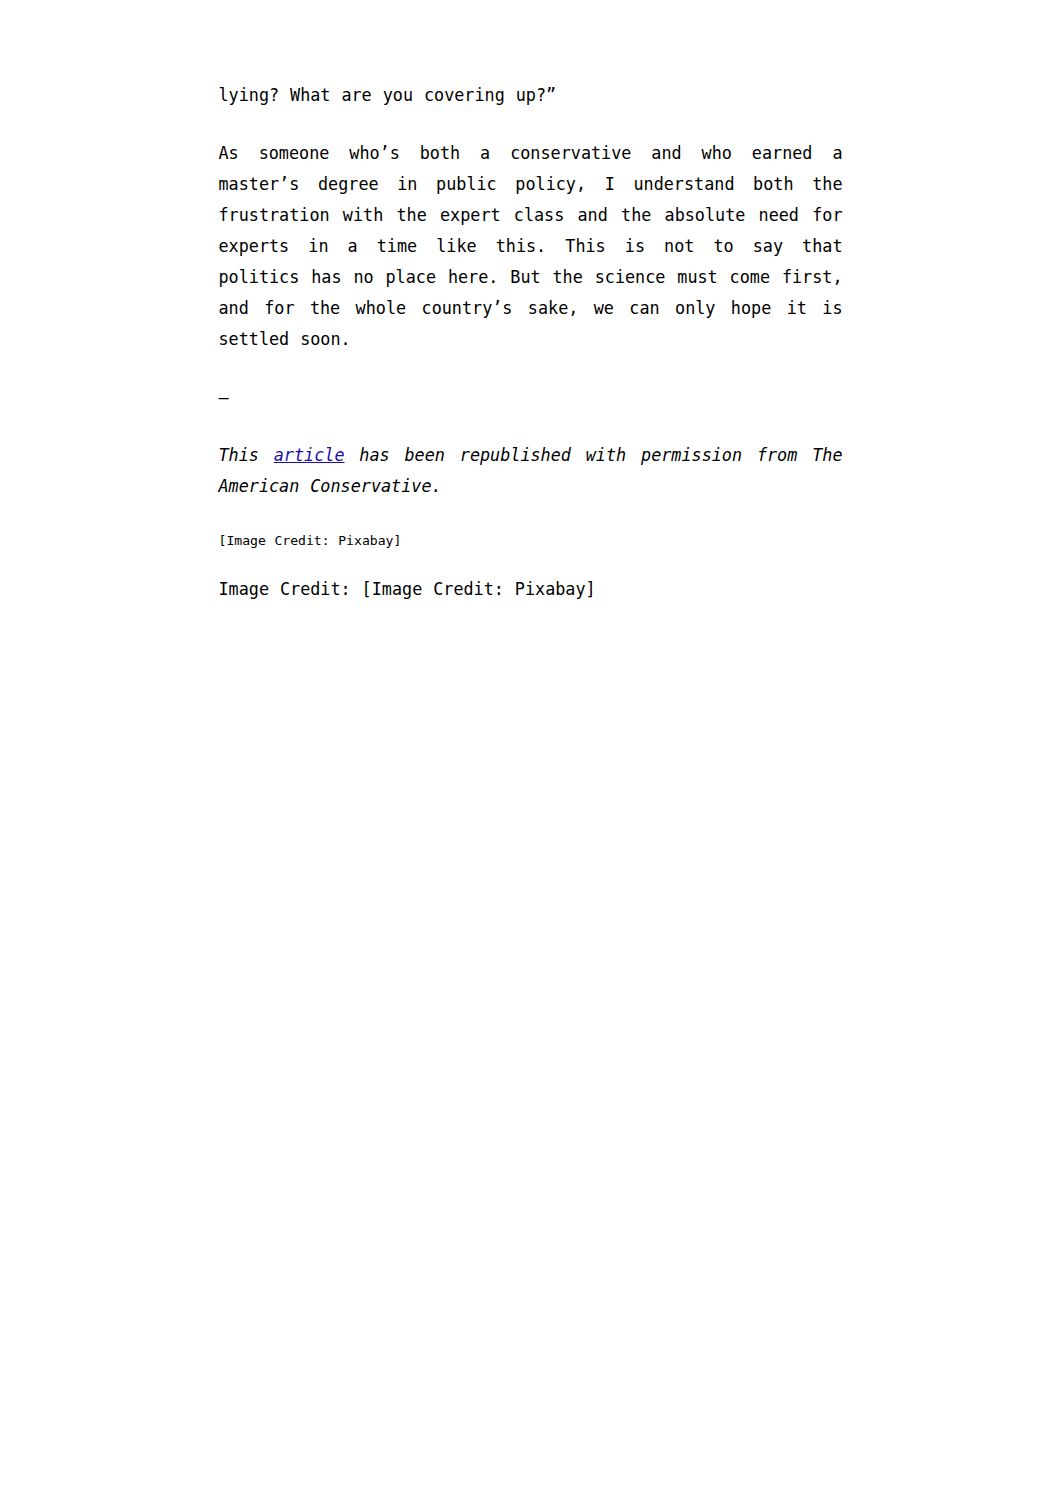lying? What are you covering up?”
As someone who’s both a conservative and who earned a master’s degree in public policy, I understand both the frustration with the expert class and the absolute need for experts in a time like this. This is not to say that politics has no place here. But the science must come first, and for the whole country’s sake, we can only hope it is settled soon.
—
This article has been republished with permission from The American Conservative.
[Image Credit: Pixabay]
Image Credit: [Image Credit: Pixabay]